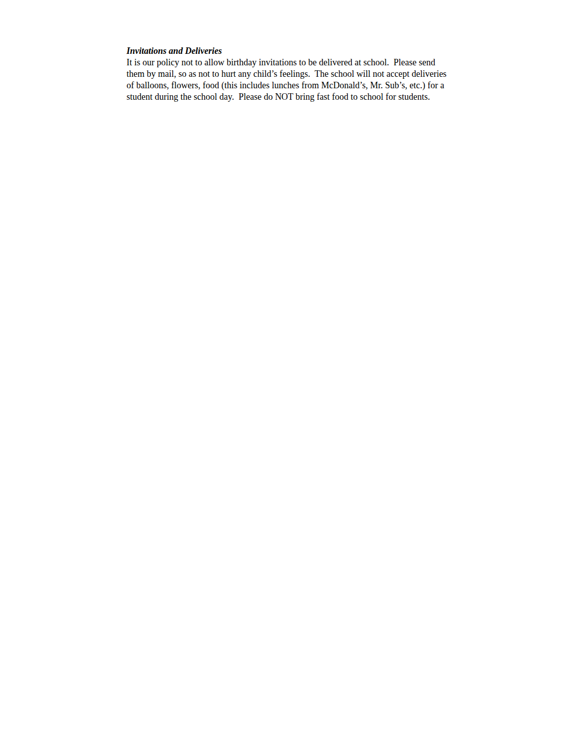Invitations and Deliveries
It is our policy not to allow birthday invitations to be delivered at school. Please send them by mail, so as not to hurt any child’s feelings. The school will not accept deliveries of balloons, flowers, food (this includes lunches from McDonald’s, Mr. Sub’s, etc.) for a student during the school day. Please do NOT bring fast food to school for students.